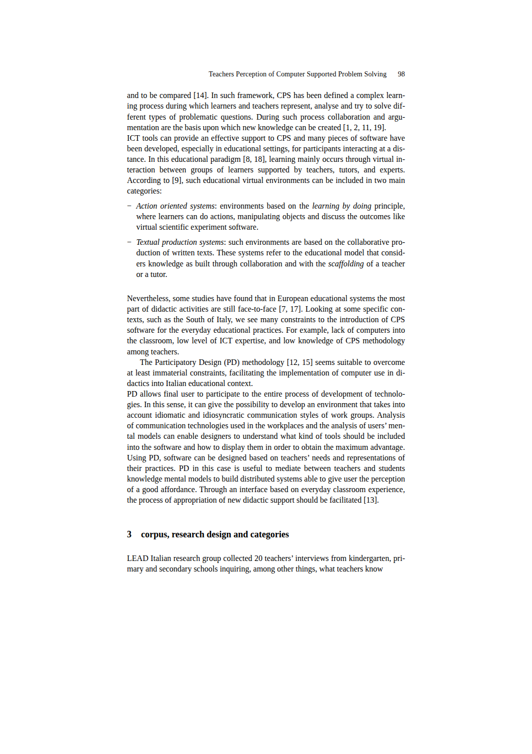Teachers Perception of Computer Supported Problem Solving98
and to be compared [14]. In such framework, CPS has been defined a complex learning process during which learners and teachers represent, analyse and try to solve different types of problematic questions. During such process collaboration and argumentation are the basis upon which new knowledge can be created [1, 2, 11, 19].
ICT tools can provide an effective support to CPS and many pieces of software have been developed, especially in educational settings, for participants interacting at a distance. In this educational paradigm [8, 18], learning mainly occurs through virtual interaction between groups of learners supported by teachers, tutors, and experts. According to [9], such educational virtual environments can be included in two main categories:
Action oriented systems: environments based on the learning by doing principle, where learners can do actions, manipulating objects and discuss the outcomes like virtual scientific experiment software.
Textual production systems: such environments are based on the collaborative production of written texts. These systems refer to the educational model that considers knowledge as built through collaboration and with the scaffolding of a teacher or a tutor.
Nevertheless, some studies have found that in European educational systems the most part of didactic activities are still face-to-face [7, 17]. Looking at some specific contexts, such as the South of Italy, we see many constraints to the introduction of CPS software for the everyday educational practices. For example, lack of computers into the classroom, low level of ICT expertise, and low knowledge of CPS methodology among teachers.
The Participatory Design (PD) methodology [12, 15] seems suitable to overcome at least immaterial constraints, facilitating the implementation of computer use in didactics into Italian educational context.
PD allows final user to participate to the entire process of development of technologies. In this sense, it can give the possibility to develop an environment that takes into account idiomatic and idiosyncratic communication styles of work groups. Analysis of communication technologies used in the workplaces and the analysis of users’ mental models can enable designers to understand what kind of tools should be included into the software and how to display them in order to obtain the maximum advantage. Using PD, software can be designed based on teachers’ needs and representations of their practices. PD in this case is useful to mediate between teachers and students knowledge mental models to build distributed systems able to give user the perception of a good affordance. Through an interface based on everyday classroom experience, the process of appropriation of new didactic support should be facilitated [13].
3corpus, research design and categories
LEAD Italian research group collected 20 teachers’ interviews from kindergarten, primary and secondary schools inquiring, among other things, what teachers know